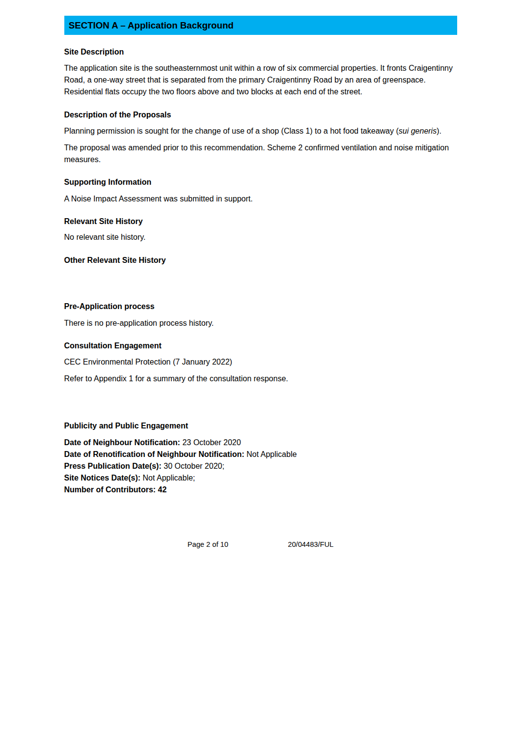SECTION A – Application Background
Site Description
The application site is the southeasternmost unit within a row of six commercial properties. It fronts Craigentinny Road, a one-way street that is separated from the primary Craigentinny Road by an area of greenspace. Residential flats occupy the two floors above and two blocks at each end of the street.
Description of the Proposals
Planning permission is sought for the change of use of a shop (Class 1) to a hot food takeaway (sui generis).
The proposal was amended prior to this recommendation. Scheme 2 confirmed ventilation and noise mitigation measures.
Supporting Information
A Noise Impact Assessment was submitted in support.
Relevant Site History
No relevant site history.
Other Relevant Site History
Pre-Application process
There is no pre-application process history.
Consultation Engagement
CEC Environmental Protection (7 January 2022)
Refer to Appendix 1 for a summary of the consultation response.
Publicity and Public Engagement
Date of Neighbour Notification: 23 October 2020
Date of Renotification of Neighbour Notification: Not Applicable
Press Publication Date(s): 30 October 2020;
Site Notices Date(s): Not Applicable;
Number of Contributors: 42
Page 2 of 10 20/04483/FUL